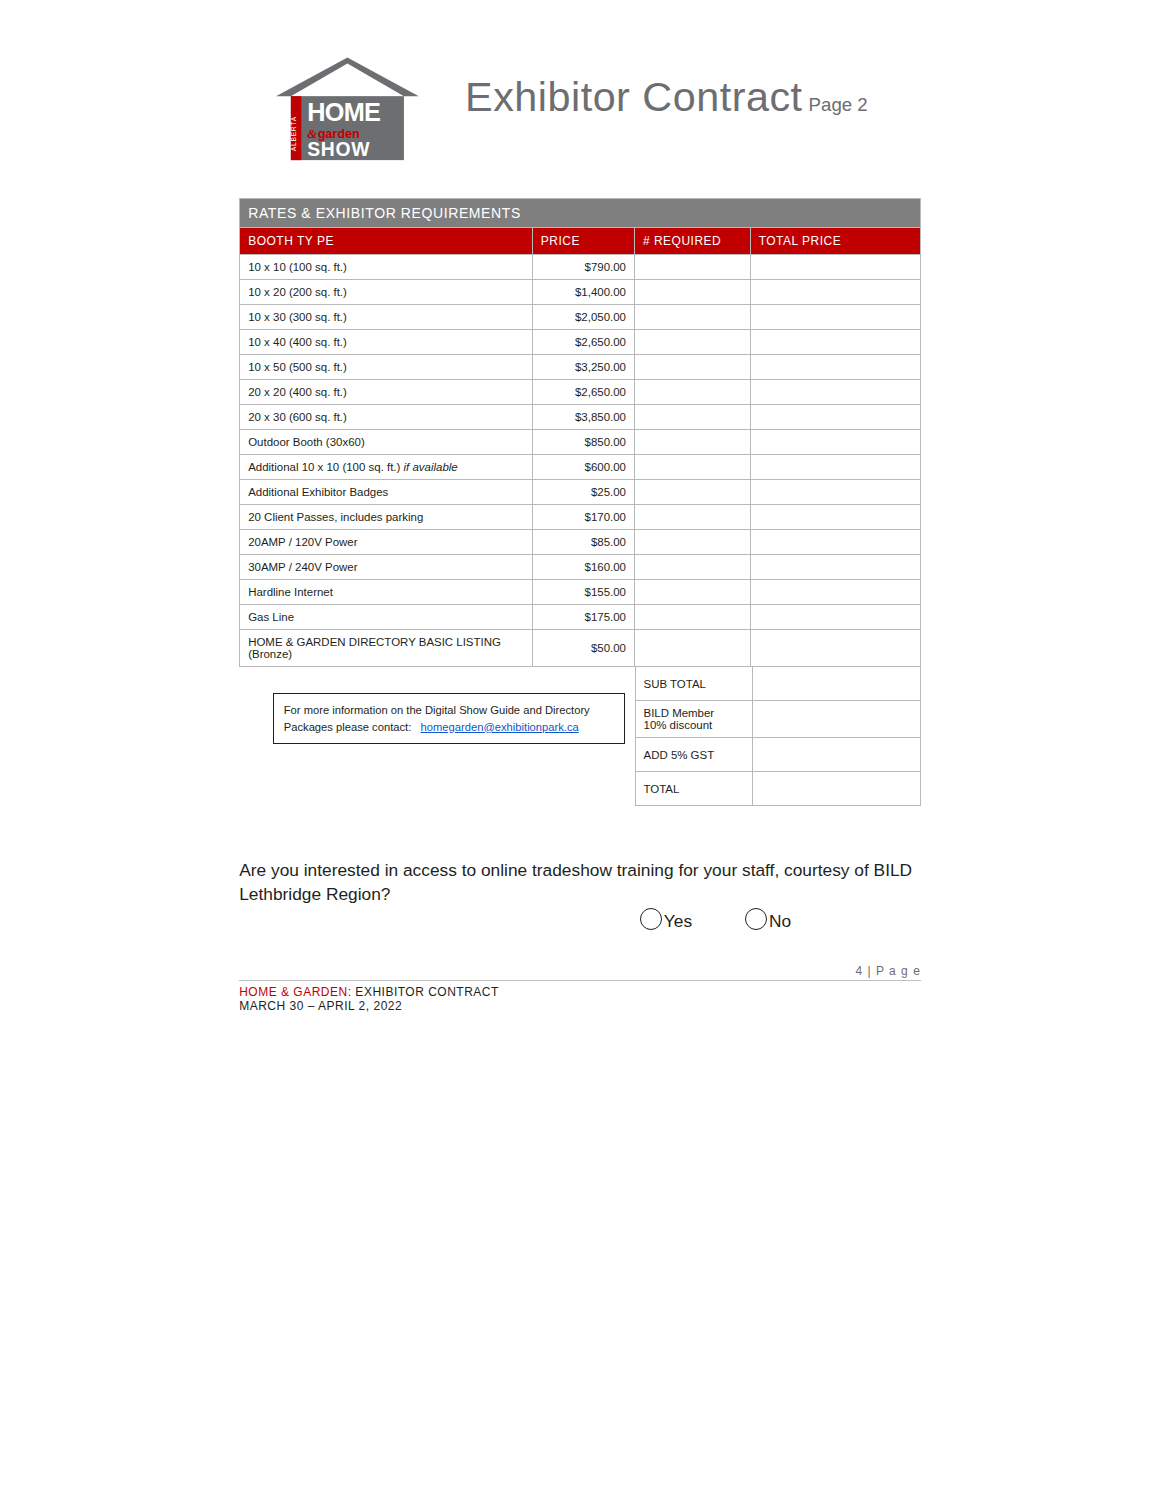ALBERTA HOME & garden SHOW
Exhibitor Contract Page 2
| RATES & EXHIBITOR REQUIREMENTS |
| BOOTH TY PE | PRICE | # REQUIRED | TOTAL PRICE |
| 10 x 10 (100 sq. ft.) | $790.00 | | |
| 10 x 20 (200 sq. ft.) | $1,400.00 | | |
| 10 x 30 (300 sq. ft.) | $2,050.00 | | |
| 10 x 40 (400 sq. ft.) | $2,650.00 | | |
| 10 x 50 (500 sq. ft.) | $3,250.00 | | |
| 20 x 20 (400 sq. ft.) | $2,650.00 | | |
| 20 x 30 (600 sq. ft.) | $3,850.00 | | |
| Outdoor Booth (30x60) | $850.00 | | |
| Additional 10 x 10 (100 sq. ft.) if available | $600.00 | | |
| Additional Exhibitor Badges | $25.00 | | |
| 20 Client Passes, includes parking | $170.00 | | |
| 20AMP / 120V Power | $85.00 | | |
| 30AMP / 240V Power | $160.00 | | |
| Hardline Internet | $155.00 | | |
| Gas Line | $175.00 | | |
| HOME & GARDEN DIRECTORY BASIC LISTING (Bronze) | $50.00 | | |
For more information on the Digital Show Guide and Directory Packages please contact: homegarden@exhibitionpark.ca
| SUB TOTAL | |
| BILD Member 10% discount | |
| ADD 5% GST | |
| TOTAL | |
Are you interested in access to online tradeshow training for your staff, courtesy of BILD Lethbridge Region?
Yes No
4 | P a g e
HOME & GARDEN: EXHIBITOR CONTRACT
MARCH 30 – APRIL 2, 2022